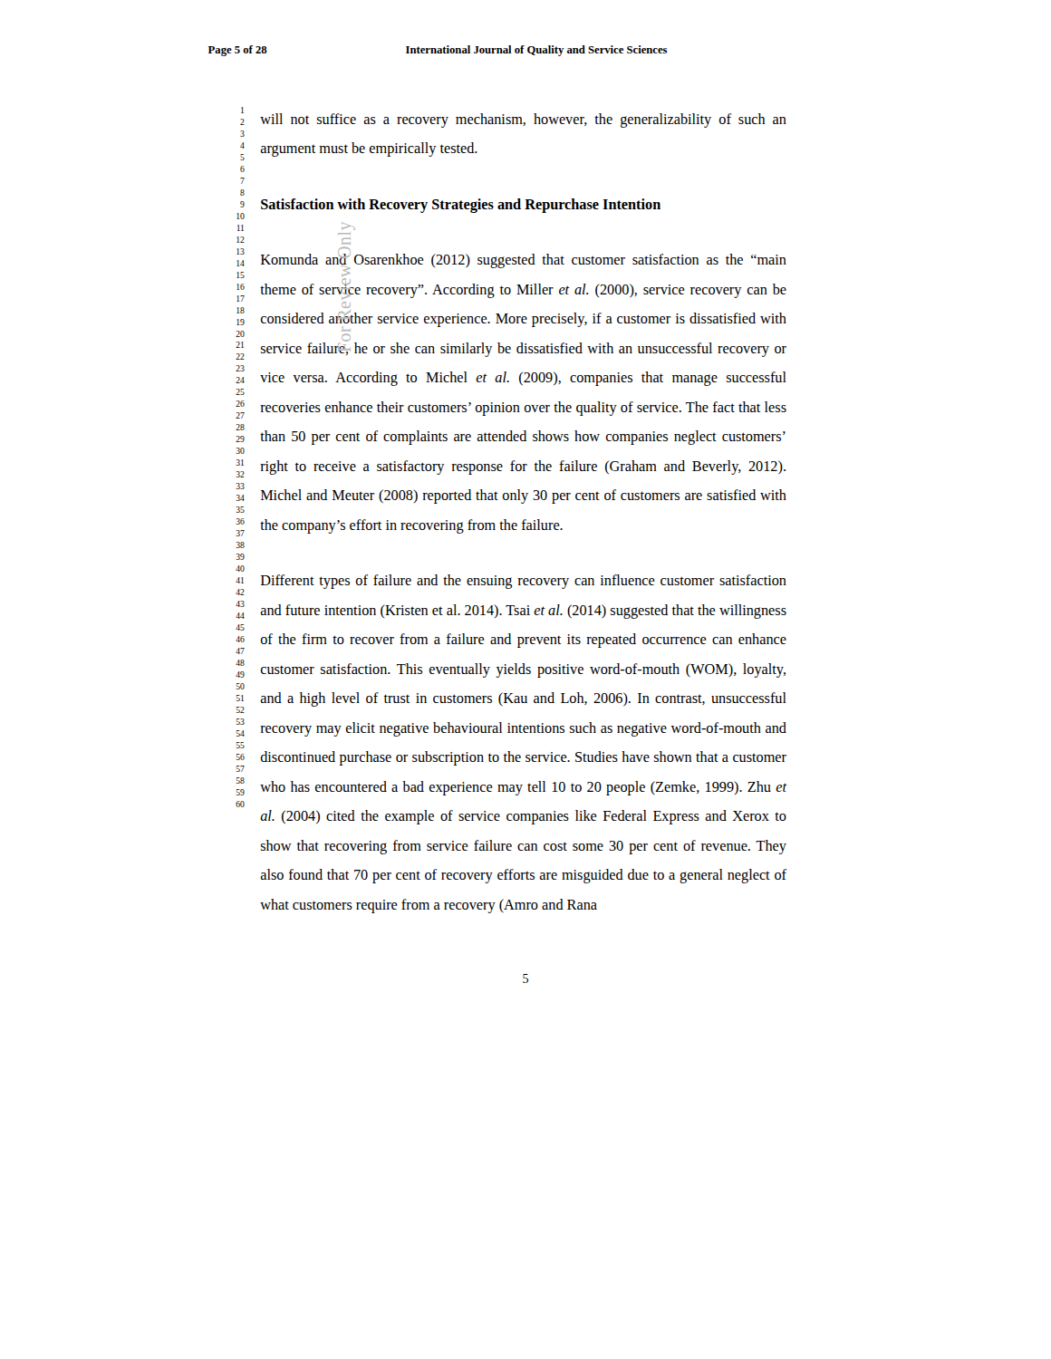Page 5 of 28
International Journal of Quality and Service Sciences
12345 678910 1112131415 1617181920 2122232425 2627282930 3132333435 3637383940 4142434445 4647484950 5152535455 5657585960
will not suffice as a recovery mechanism, however, the generalizability of such an argument must be empirically tested.
Satisfaction with Recovery Strategies and Repurchase Intention
Komunda and Osarenkhoe (2012) suggested that customer satisfaction as the “main theme of service recovery”. According to Miller et al. (2000), service recovery can be considered another service experience. More precisely, if a customer is dissatisfied with service failure, he or she can similarly be dissatisfied with an unsuccessful recovery or vice versa. According to Michel et al. (2009), companies that manage successful recoveries enhance their customers’ opinion over the quality of service. The fact that less than 50 per cent of complaints are attended shows how companies neglect customers’ right to receive a satisfactory response for the failure (Graham and Beverly, 2012). Michel and Meuter (2008) reported that only 30 per cent of customers are satisfied with the company’s effort in recovering from the failure.
Different types of failure and the ensuing recovery can influence customer satisfaction and future intention (Kristen et al. 2014). Tsai et al. (2014) suggested that the willingness of the firm to recover from a failure and prevent its repeated occurrence can enhance customer satisfaction. This eventually yields positive word-of-mouth (WOM), loyalty, and a high level of trust in customers (Kau and Loh, 2006). In contrast, unsuccessful recovery may elicit negative behavioural intentions such as negative word-of-mouth and discontinued purchase or subscription to the service. Studies have shown that a customer who has encountered a bad experience may tell 10 to 20 people (Zemke, 1999). Zhu et al. (2004) cited the example of service companies like Federal Express and Xerox to show that recovering from service failure can cost some 30 per cent of revenue. They also found that 70 per cent of recovery efforts are misguided due to a general neglect of what customers require from a recovery (Amro and Rana
5
For Review Only